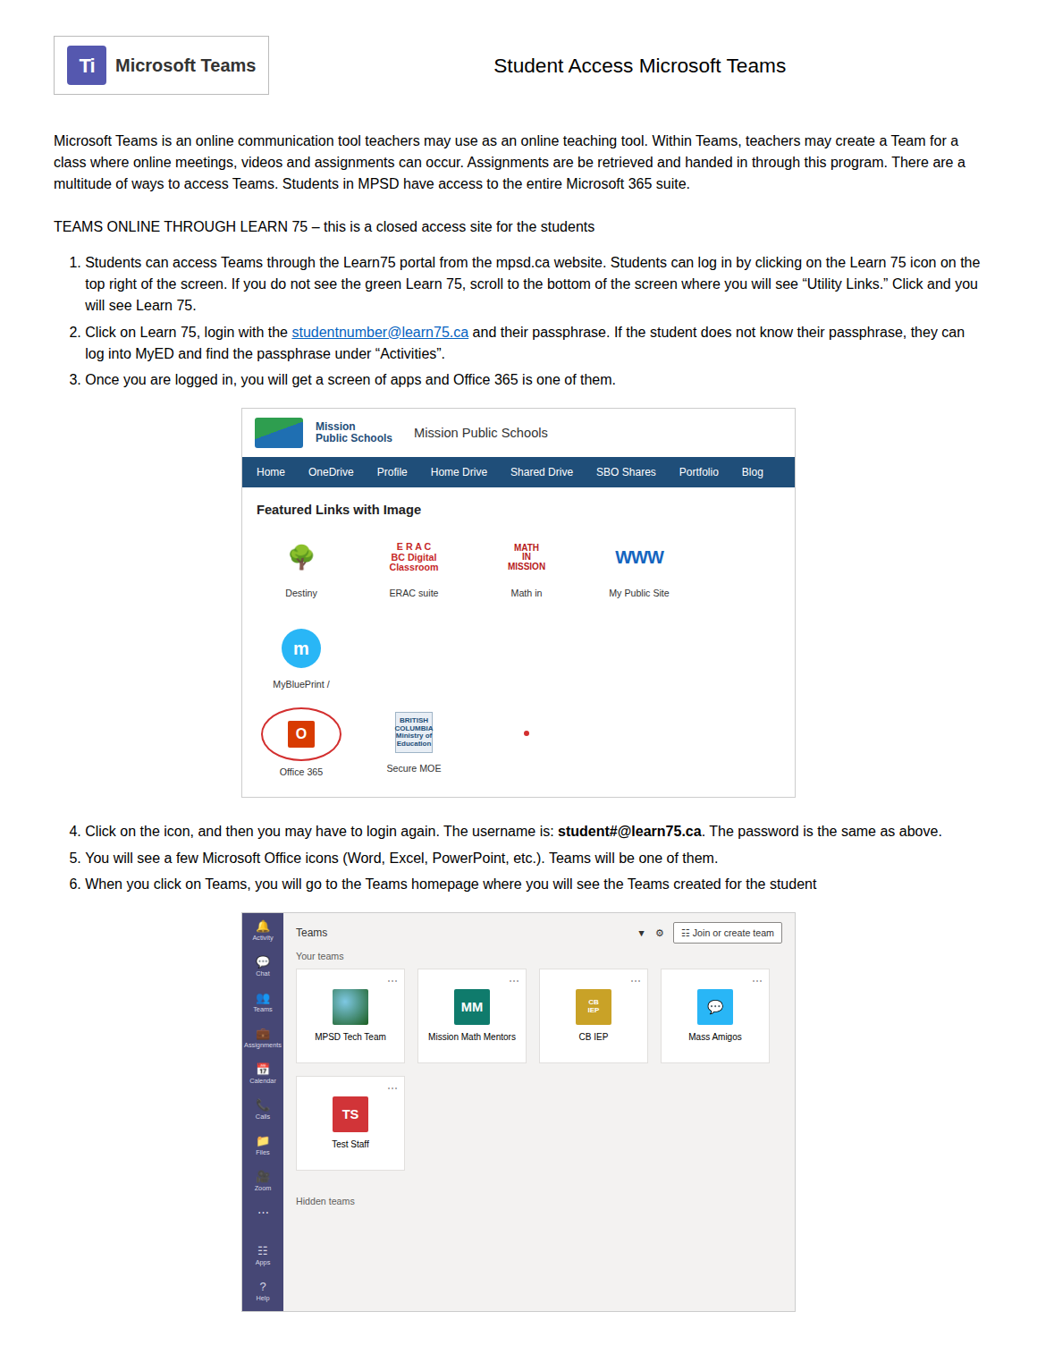Ti
Microsoft Teams
Student Access Microsoft Teams
Microsoft Teams is an online communication tool teachers may use as an online teaching tool. Within Teams, teachers may create a Team for a class where online meetings, videos and assignments can occur. Assignments are be retrieved and handed in through this program. There are a multitude of ways to access Teams. Students in MPSD have access to the entire Microsoft 365 suite.
TEAMS ONLINE THROUGH LEARN 75 – this is a closed access site for the students
Students can access Teams through the Learn75 portal from the mpsd.ca website. Students can log in by clicking on the Learn 75 icon on the top right of the screen. If you do not see the green Learn 75, scroll to the bottom of the screen where you will see “Utility Links.” Click and you will see Learn 75.
Click on Learn 75, login with the studentnumber@learn75.ca and their passphrase. If the student does not know their passphrase, they can log into MyED and find the passphrase under “Activities”.
Once you are logged in, you will get a screen of apps and Office 365 is one of them.
Mission
Public Schools
Mission Public Schools
Home OneDrive Profile Home Drive Shared Drive SBO Shares Portfolio Blog
Featured Links with Image
🌳
Destiny
E R A C
BC Digital
Classroom
ERAC suite
MATH
IN
MISSION
Math in
WWW
My Public Site
m
MyBluePrint /
O
Office 365
BRITISH
COLUMBIA
Ministry of
Education
Secure MOE
Click on the icon, and then you may have to login again. The username is: student#@learn75.ca. The password is the same as above.
You will see a few Microsoft Office icons (Word, Excel, PowerPoint, etc.). Teams will be one of them.
When you click on Teams, you will go to the Teams homepage where you will see the Teams created for the student
🔔Activity
💬Chat
👥Teams
💼Assignments
📅Calendar
📞Calls
📁Files
🎥Zoom
⋯
☷Apps
?Help
Teams
▼ ⚙ ☷ Join or create team
Your teams
⋯
MPSD Tech Team
⋯
MM
Mission Math Mentors
⋯
CB
IEP
CB IEP
⋯
💬
Mass Amigos
⋯
TS
Test Staff
Hidden teams